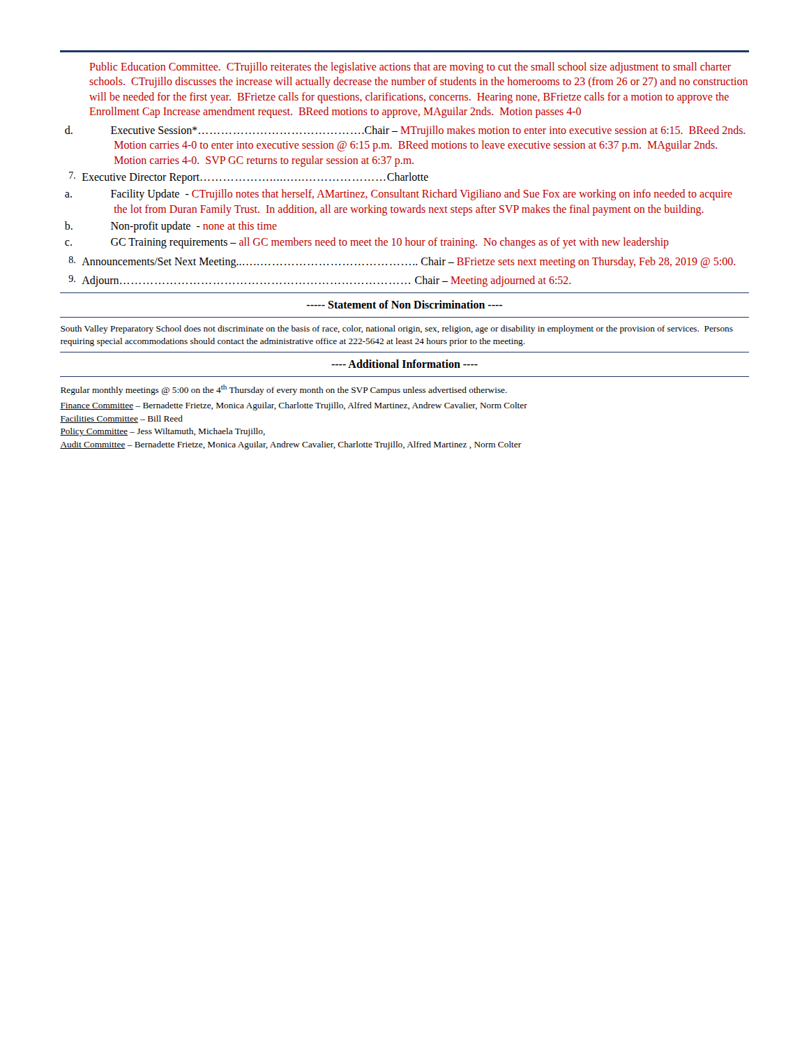Public Education Committee. CTrujillo reiterates the legislative actions that are moving to cut the small school size adjustment to small charter schools. CTrujillo discusses the increase will actually decrease the number of students in the homerooms to 23 (from 26 or 27) and no construction will be needed for the first year. BFrietze calls for questions, clarifications, concerns. Hearing none, BFrietze calls for a motion to approve the Enrollment Cap Increase amendment request. BReed motions to approve, MAguilar 2nds. Motion passes 4-0
d. Executive Session*…………………………………….Chair – MTrujillo makes motion to enter into executive session at 6:15. BReed 2nds. Motion carries 4-0 to enter into executive session @ 6:15 p.m. BReed motions to leave executive session at 6:37 p.m. MAguilar 2nds. Motion carries 4-0. SVP GC returns to regular session at 6:37 p.m.
7. Executive Director Report……………….....…..…………………Charlotte
a. Facility Update - CTrujillo notes that herself, AMartinez, Consultant Richard Vigiliano and Sue Fox are working on info needed to acquire the lot from Duran Family Trust. In addition, all are working towards next steps after SVP makes the final payment on the building.
b. Non-profit update - none at this time
c. GC Training requirements – all GC members need to meet the 10 hour of training. No changes as of yet with new leadership
8. Announcements/Set Next Meeting..…..………………………………….. Chair – BFrietze sets next meeting on Thursday, Feb 28, 2019 @ 5:00.
9. Adjourn………………………………………………………………… Chair – Meeting adjourned at 6:52.
----- Statement of Non Discrimination ----
South Valley Preparatory School does not discriminate on the basis of race, color, national origin, sex, religion, age or disability in employment or the provision of services. Persons requiring special accommodations should contact the administrative office at 222-5642 at least 24 hours prior to the meeting.
---- Additional Information ----
Regular monthly meetings @ 5:00 on the 4th Thursday of every month on the SVP Campus unless advertised otherwise.
Finance Committee – Bernadette Frietze, Monica Aguilar, Charlotte Trujillo, Alfred Martinez, Andrew Cavalier, Norm Colter
Facilities Committee – Bill Reed
Policy Committee – Jess Wiltamuth, Michaela Trujillo,
Audit Committee – Bernadette Frietze, Monica Aguilar, Andrew Cavalier, Charlotte Trujillo, Alfred Martinez , Norm Colter